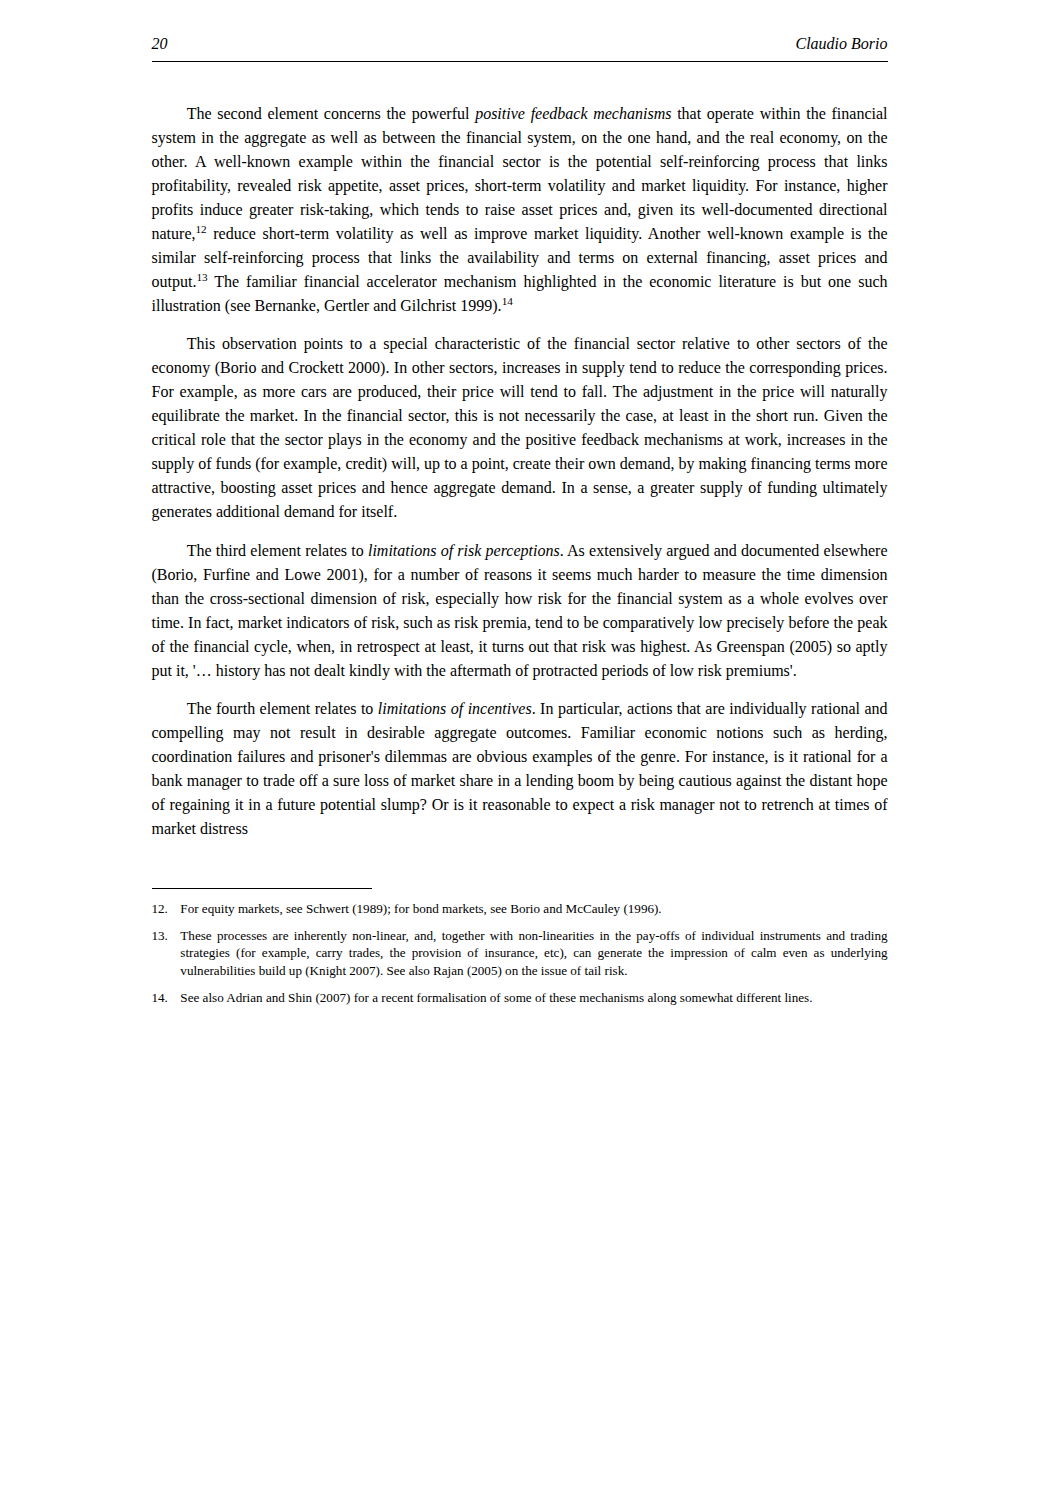20 Claudio Borio
The second element concerns the powerful positive feedback mechanisms that operate within the financial system in the aggregate as well as between the financial system, on the one hand, and the real economy, on the other. A well-known example within the financial sector is the potential self-reinforcing process that links profitability, revealed risk appetite, asset prices, short-term volatility and market liquidity. For instance, higher profits induce greater risk-taking, which tends to raise asset prices and, given its well-documented directional nature,12 reduce short-term volatility as well as improve market liquidity. Another well-known example is the similar self-reinforcing process that links the availability and terms on external financing, asset prices and output.13 The familiar financial accelerator mechanism highlighted in the economic literature is but one such illustration (see Bernanke, Gertler and Gilchrist 1999).14
This observation points to a special characteristic of the financial sector relative to other sectors of the economy (Borio and Crockett 2000). In other sectors, increases in supply tend to reduce the corresponding prices. For example, as more cars are produced, their price will tend to fall. The adjustment in the price will naturally equilibrate the market. In the financial sector, this is not necessarily the case, at least in the short run. Given the critical role that the sector plays in the economy and the positive feedback mechanisms at work, increases in the supply of funds (for example, credit) will, up to a point, create their own demand, by making financing terms more attractive, boosting asset prices and hence aggregate demand. In a sense, a greater supply of funding ultimately generates additional demand for itself.
The third element relates to limitations of risk perceptions. As extensively argued and documented elsewhere (Borio, Furfine and Lowe 2001), for a number of reasons it seems much harder to measure the time dimension than the cross-sectional dimension of risk, especially how risk for the financial system as a whole evolves over time. In fact, market indicators of risk, such as risk premia, tend to be comparatively low precisely before the peak of the financial cycle, when, in retrospect at least, it turns out that risk was highest. As Greenspan (2005) so aptly put it, '… history has not dealt kindly with the aftermath of protracted periods of low risk premiums'.
The fourth element relates to limitations of incentives. In particular, actions that are individually rational and compelling may not result in desirable aggregate outcomes. Familiar economic notions such as herding, coordination failures and prisoner's dilemmas are obvious examples of the genre. For instance, is it rational for a bank manager to trade off a sure loss of market share in a lending boom by being cautious against the distant hope of regaining it in a future potential slump? Or is it reasonable to expect a risk manager not to retrench at times of market distress
12. For equity markets, see Schwert (1989); for bond markets, see Borio and McCauley (1996).
13. These processes are inherently non-linear, and, together with non-linearities in the pay-offs of individual instruments and trading strategies (for example, carry trades, the provision of insurance, etc), can generate the impression of calm even as underlying vulnerabilities build up (Knight 2007). See also Rajan (2005) on the issue of tail risk.
14. See also Adrian and Shin (2007) for a recent formalisation of some of these mechanisms along somewhat different lines.